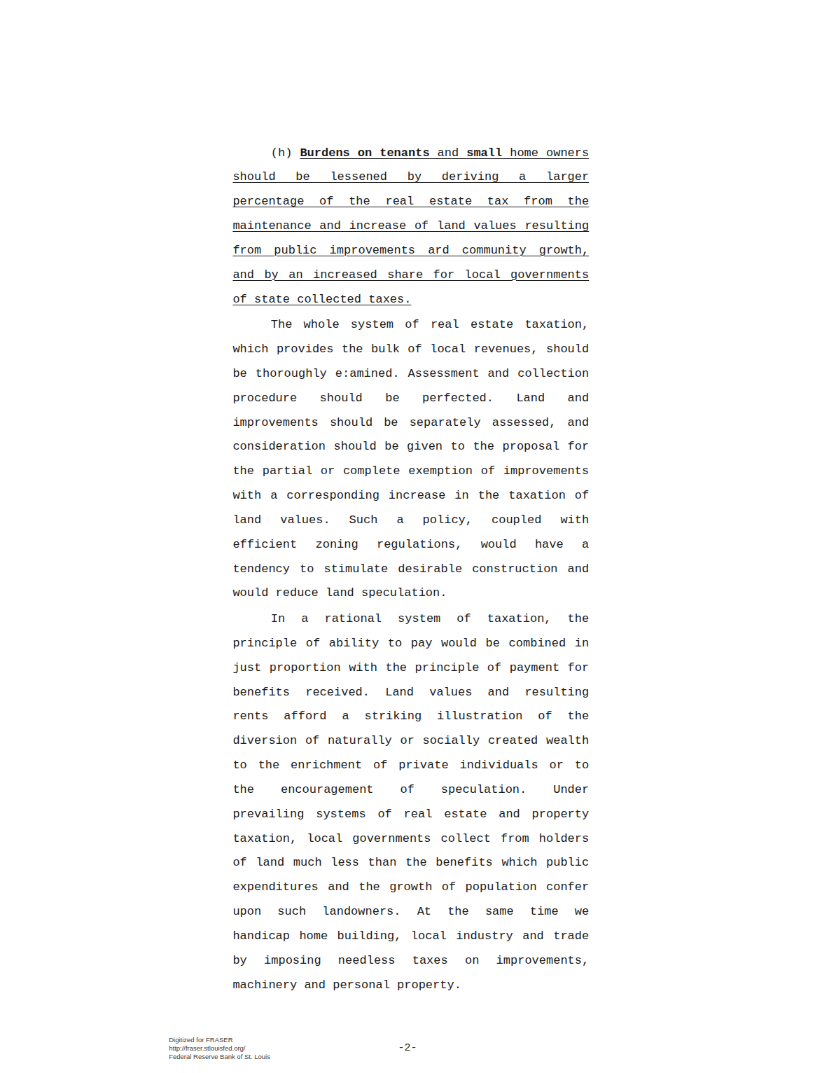(h) Burdens on tenants and small home owners should be lessened by deriving a larger percentage of the real estate tax from the maintenance and increase of land values resulting from public improvements ard community growth, and by an increased share for local governments of state collected taxes.
The whole system of real estate taxation, which provides the bulk of local revenues, should be thoroughly e:amined. Assessment and collection procedure should be perfected. Land and improvements should be separately assessed, and consideration should be given to the proposal for the partial or complete exemption of improvements with a corresponding increase in the taxation of land values. Such a policy, coupled with efficient zoning regulations, would have a tendency to stimulate desirable construction and would reduce land speculation.
In a rational system of taxation, the principle of ability to pay would be combined in just proportion with the principle of payment for benefits received. Land values and resulting rents afford a striking illustration of the diversion of naturally or socially created wealth to the enrichment of private individuals or to the encouragement of speculation. Under prevailing systems of real estate and property taxation, local governments collect from holders of land much less than the benefits which public expenditures and the growth of population confer upon such landowners. At the same time we handicap home building, local industry and trade by imposing needless taxes on improvements, machinery and personal property.
Digitized for FRASER
http://fraser.stlouisfed.org/
Federal Reserve Bank of St. Louis
‑2‑